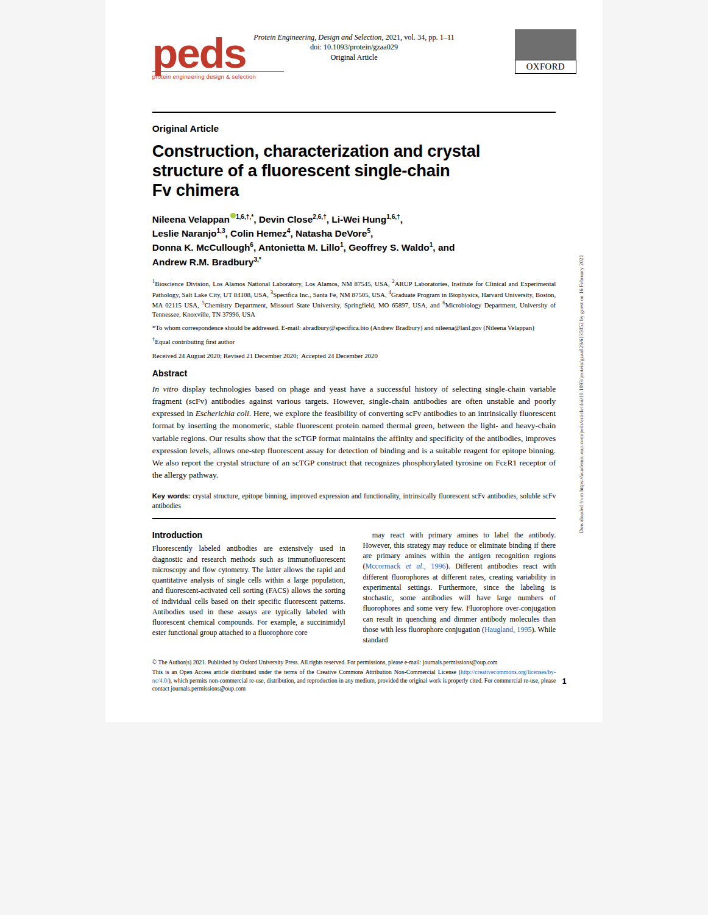OXFORD
Protein Engineering, Design and Selection, 2021, vol. 34, pp. 1–11
doi: 10.1093/protein/gzaa029
Original Article
peds
protein engineering design & selection
Original Article
Construction, characterization and crystal
structure of a fluorescent single-chain
Fv chimera
Nileena Velappan1,6,†,*, Devin Close2,6,†, Li-Wei Hung1,6,†,
Leslie Naranjo1,3, Colin Hemez4, Natasha DeVore5,
Donna K. McCullough6, Antonietta M. Lillo1, Geoffrey S. Waldo1, and
Andrew R.M. Bradbury3,*
1Bioscience Division, Los Alamos National Laboratory, Los Alamos, NM 87545, USA, 2ARUP Laboratories, Institute for Clinical and Experimental Pathology, Salt Lake City, UT 84108, USA, 3Specifica Inc., Santa Fe, NM 87505, USA, 4Graduate Program in Biophysics, Harvard University, Boston, MA 02115 USA, 5Chemistry Department, Missouri State University, Springfield, MO 65897, USA, and 6Microbiology Department, University of Tennessee, Knoxville, TN 37996, USA
*To whom correspondence should be addressed. E-mail: abradbury@specifica.bio (Andrew Bradbury) and nileena@lanl.gov (Nileena Velappan)
†Equal contributing first author
Received 24 August 2020; Revised 21 December 2020; Accepted 24 December 2020
Abstract
In vitro display technologies based on phage and yeast have a successful history of selecting single-chain variable fragment (scFv) antibodies against various targets. However, single-chain antibodies are often unstable and poorly expressed in Escherichia coli. Here, we explore the feasibility of converting scFv antibodies to an intrinsically fluorescent format by inserting the monomeric, stable fluorescent protein named thermal green, between the light- and heavy-chain variable regions. Our results show that the scTGP format maintains the affinity and specificity of the antibodies, improves expression levels, allows one-step fluorescent assay for detection of binding and is a suitable reagent for epitope binning. We also report the crystal structure of an scTGP construct that recognizes phosphorylated tyrosine on FcεR1 receptor of the allergy pathway.
Key words: crystal structure, epitope binning, improved expression and functionality, intrinsically fluorescent scFv antibodies, soluble scFv antibodies
Introduction
Fluorescently labeled antibodies are extensively used in diagnostic and research methods such as immunofluorescent microscopy and flow cytometry. The latter allows the rapid and quantitative analysis of single cells within a large population, and fluorescent-activated cell sorting (FACS) allows the sorting of individual cells based on their specific fluorescent patterns. Antibodies used in these assays are typically labeled with fluorescent chemical compounds. For example, a succinimidyl ester functional group attached to a fluorophore core
may react with primary amines to label the antibody. However, this strategy may reduce or eliminate binding if there are primary amines within the antigen recognition regions (Mccormack et al., 1996). Different antibodies react with different fluorophores at different rates, creating variability in experimental settings. Furthermore, since the labeling is stochastic, some antibodies will have large numbers of fluorophores and some very few. Fluorophore over-conjugation can result in quenching and dimmer antibody molecules than those with less fluorophore conjugation (Haugland, 1995). While standard
© The Author(s) 2021. Published by Oxford University Press. All rights reserved. For permissions, please e-mail: journals.permissions@oup.com
This is an Open Access article distributed under the terms of the Creative Commons Attribution Non-Commercial License (http://creativecommons.org/licenses/by-nc/4.0/), which permits non-commercial re-use, distribution, and reproduction in any medium, provided the original work is properly cited. For commercial re-use, please contact journals.permissions@oup.com
1
Downloaded from https://academic.oup.com/peds/article/doi/10.1093/protein/gzaa029/6135052 by guest on 16 February 2021